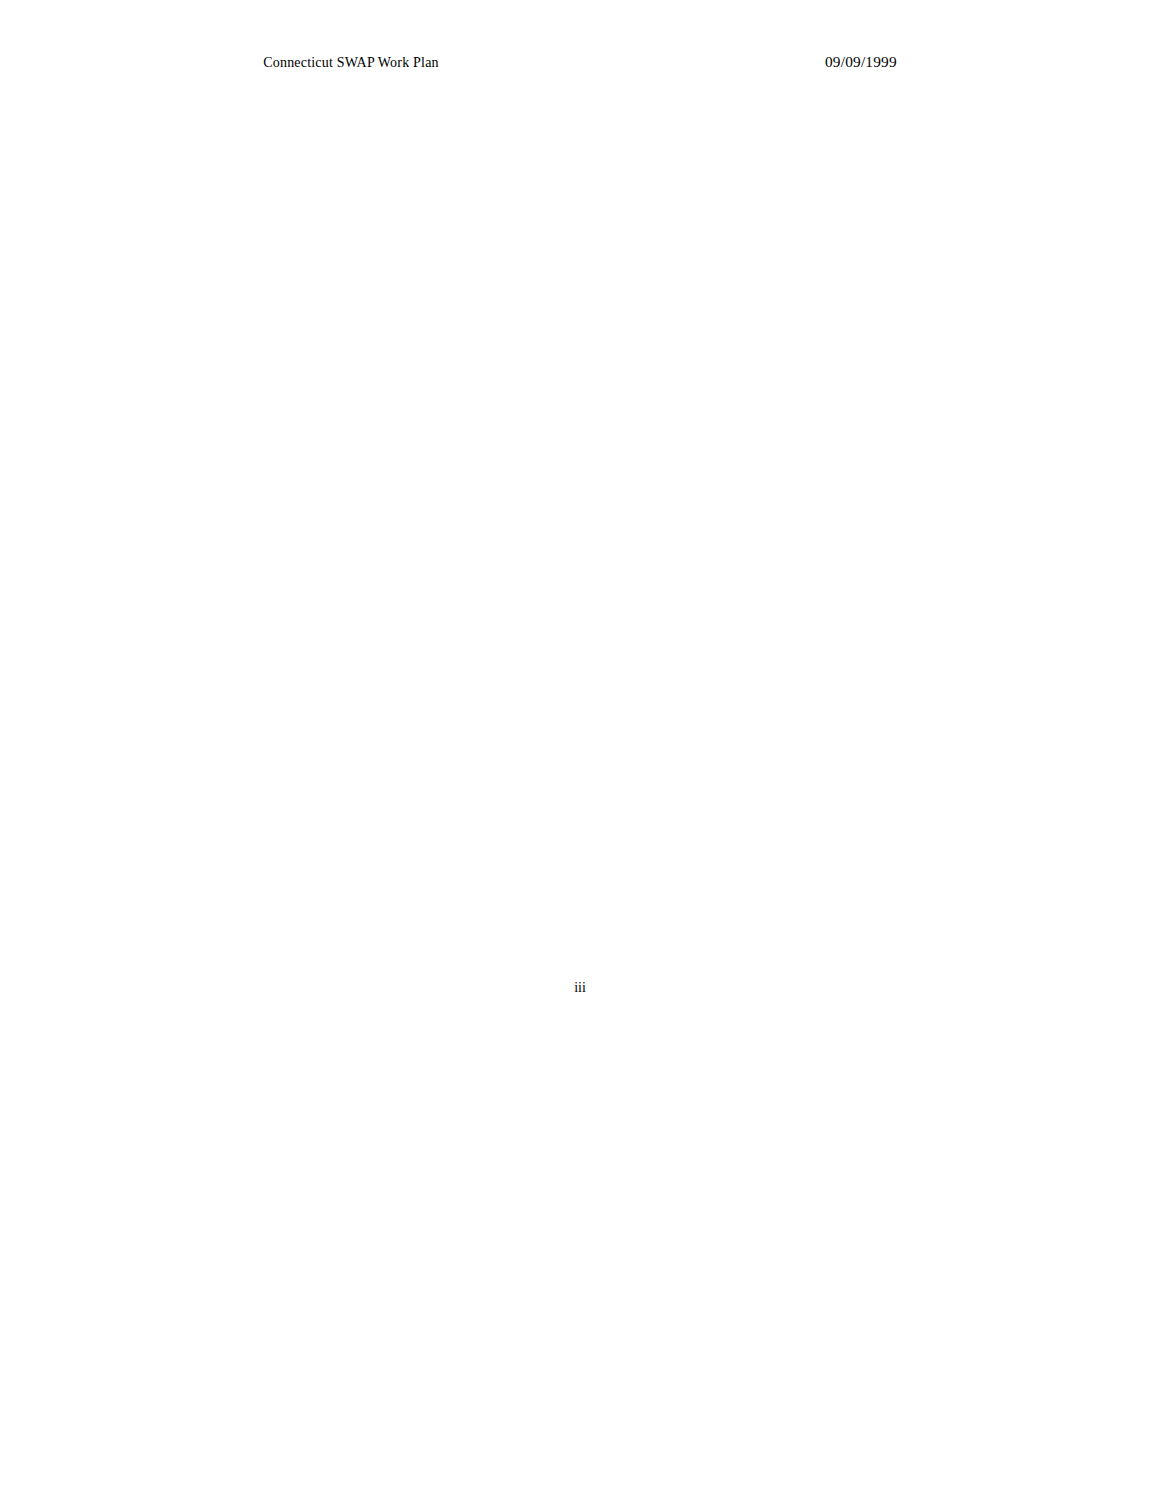Connecticut SWAP Work Plan 09/09/1999
iii